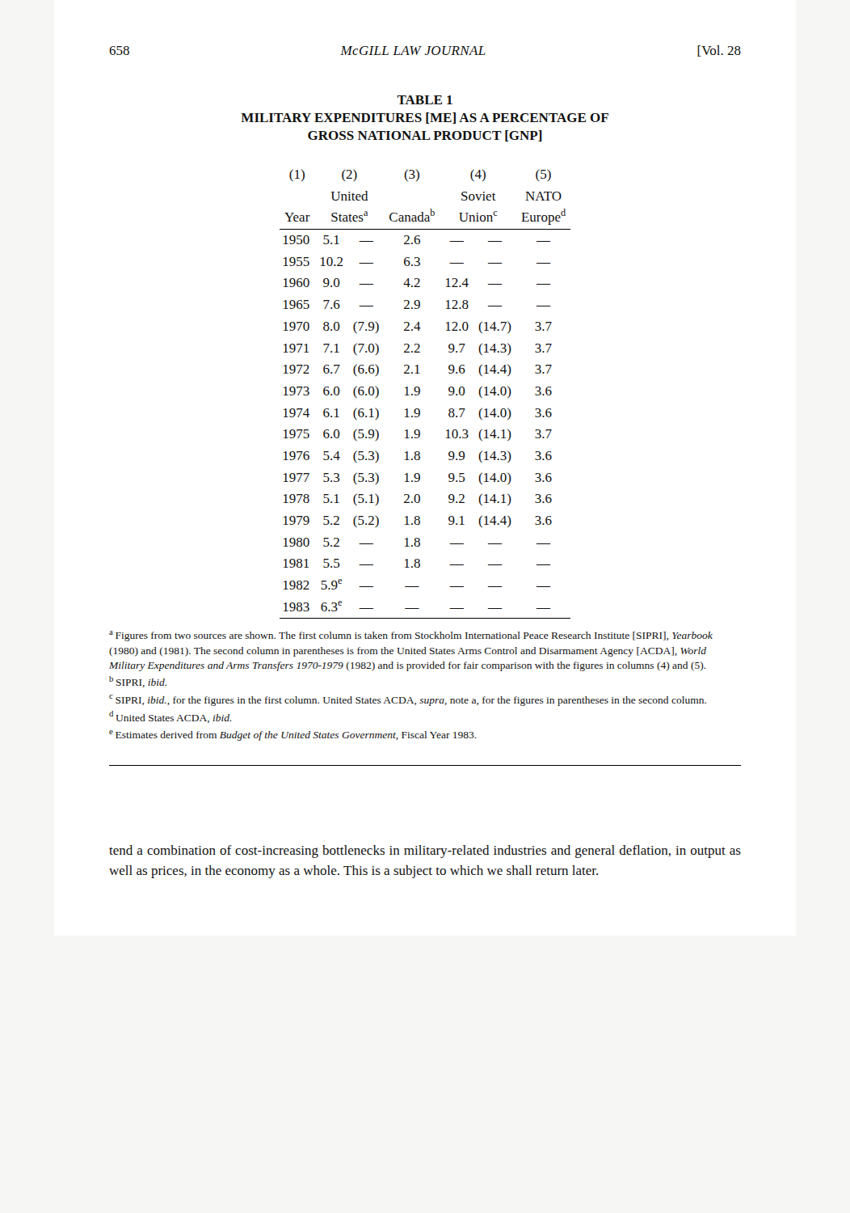658 McGILL LAW JOURNAL [Vol. 28
TABLE 1 MILITARY EXPENDITURES [ME] AS A PERCENTAGE OF
GROSS NATIONAL PRODUCT [GNP]
| (1) | (2) | (3) | (4) | (5) |
| --- | --- | --- | --- | --- |
| | United | | Soviet | NATO |
| Year | States a | Canada b | Union c | Europe d |
| 1950 | 5.1 | — | 2.6 | — | — | — |
| 1955 | 10.2 | — | 6.3 | — | — | — |
| 1960 | 9.0 | — | 4.2 | 12.4 | — | — |
| 1965 | 7.6 | — | 2.9 | 12.8 | — | — |
| 1970 | 8.0 | (7.9) | 2.4 | 12.0 | (14.7) | 3.7 |
| 1971 | 7.1 | (7.0) | 2.2 | 9.7 | (14.3) | 3.7 |
| 1972 | 6.7 | (6.6) | 2.1 | 9.6 | (14.4) | 3.7 |
| 1973 | 6.0 | (6.0) | 1.9 | 9.0 | (14.0) | 3.6 |
| 1974 | 6.1 | (6.1) | 1.9 | 8.7 | (14.0) | 3.6 |
| 1975 | 6.0 | (5.9) | 1.9 | 10.3 | (14.1) | 3.7 |
| 1976 | 5.4 | (5.3) | 1.8 | 9.9 | (14.3) | 3.6 |
| 1977 | 5.3 | (5.3) | 1.9 | 9.5 | (14.0) | 3.6 |
| 1978 | 5.1 | (5.1) | 2.0 | 9.2 | (14.1) | 3.6 |
| 1979 | 5.2 | (5.2) | 1.8 | 9.1 | (14.4) | 3.6 |
| 1980 | 5.2 | — | 1.8 | — | — | — |
| 1981 | 5.5 | — | 1.8 | — | — | — |
| 1982 | 5.9 e | — | — | — | — | — |
| 1983 | 6.3 e | — | — | — | — | — |
a Figures from two sources are shown. The first column is taken from Stockholm International Peace Research Institute [SIPRI], Yearbook (1980) and (1981). The second column in parentheses is from the United States Arms Control and Disarmament Agency [ACDA], World Military Expenditures and Arms Transfers 1970-1979 (1982) and is provided for fair comparison with the figures in columns (4) and (5).
b SIPRI, ibid.
c SIPRI, ibid., for the figures in the first column. United States ACDA, supra, note a, for the figures in parentheses in the second column.
d United States ACDA, ibid.
e Estimates derived from Budget of the United States Government, Fiscal Year 1983.
tend a combination of cost-increasing bottlenecks in military-related industries and general deflation, in output as well as prices, in the economy as a whole. This is a subject to which we shall return later.